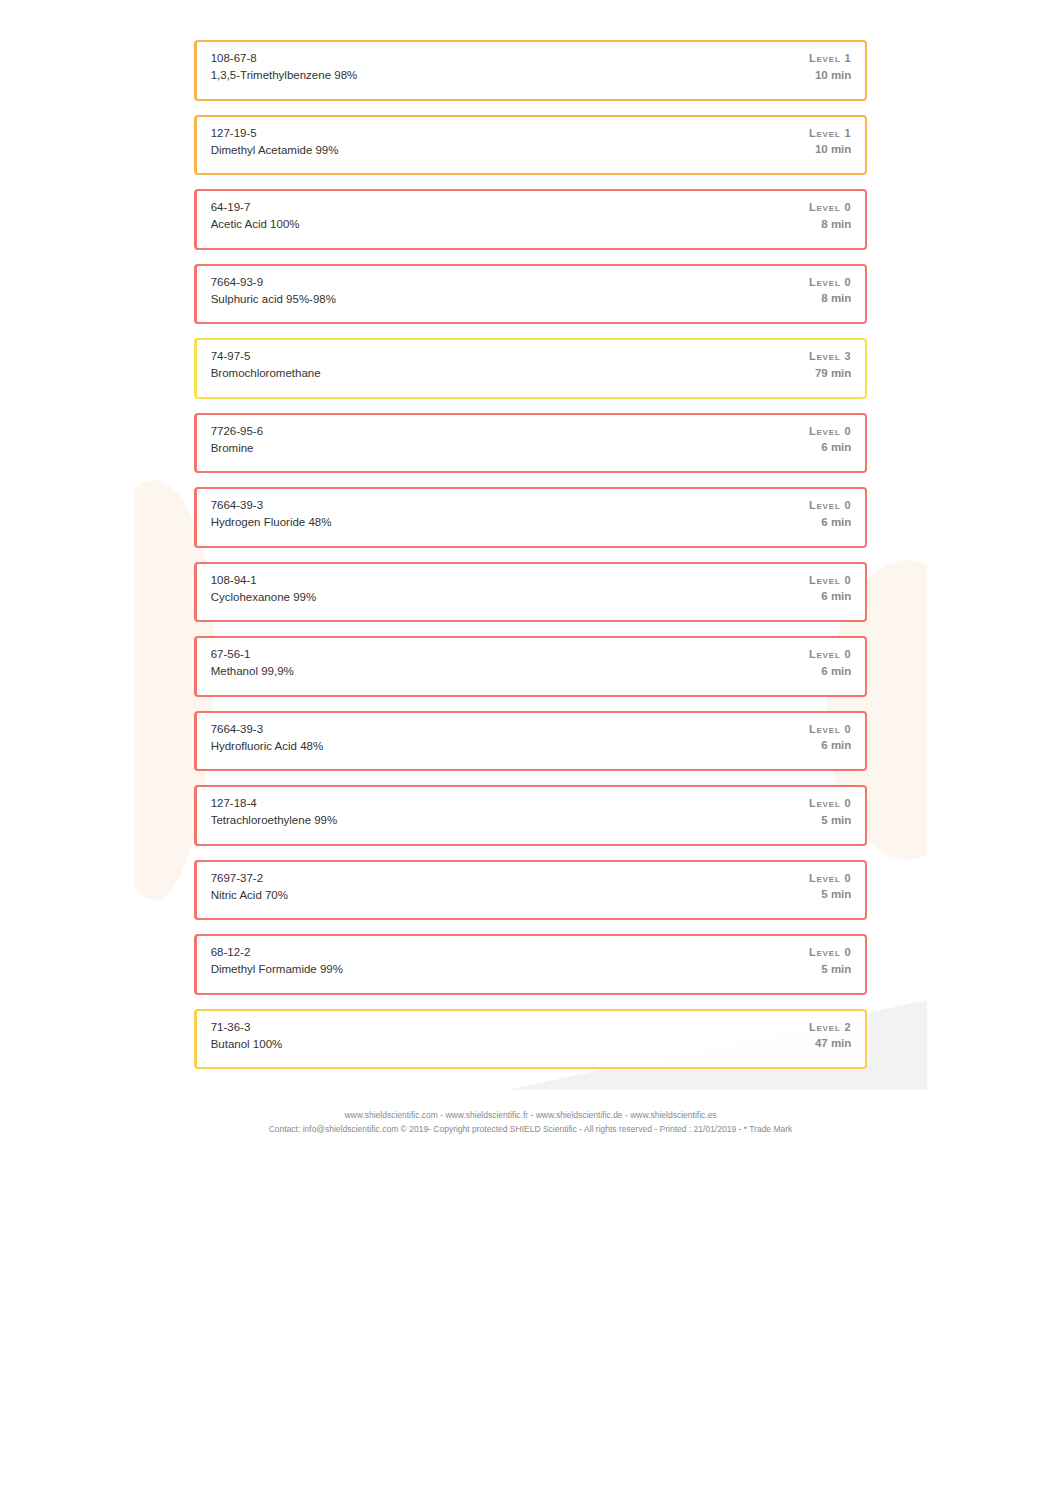108-67-8 1,3,5-Trimethylbenzene 98%
Level 1 10 min
127-19-5 Dimethyl Acetamide 99%
Level 1 10 min
64-19-7 Acetic Acid 100%
Level 0 8 min
7664-93-9 Sulphuric acid 95%-98%
Level 0 8 min
74-97-5 Bromochloromethane
Level 3 79 min
7726-95-6 Bromine
Level 0 6 min
7664-39-3 Hydrogen Fluoride 48%
Level 0 6 min
108-94-1 Cyclohexanone 99%
Level 0 6 min
67-56-1 Methanol 99,9%
Level 0 6 min
7664-39-3 Hydrofluoric Acid 48%
Level 0 6 min
127-18-4 Tetrachloroethylene 99%
Level 0 5 min
7697-37-2 Nitric Acid 70%
Level 0 5 min
68-12-2 Dimethyl Formamide 99%
Level 0 5 min
71-36-3 Butanol 100%
Level 2 47 min
www.shieldscientific.com - www.shieldscientific.fr - www.shieldscientific.de - www.shieldscientific.es
Contact: info@shieldscientific.com © 2019- Copyright protected SHIELD Scientific - All rights reserved - Printed : 21/01/2019 - * Trade Mark